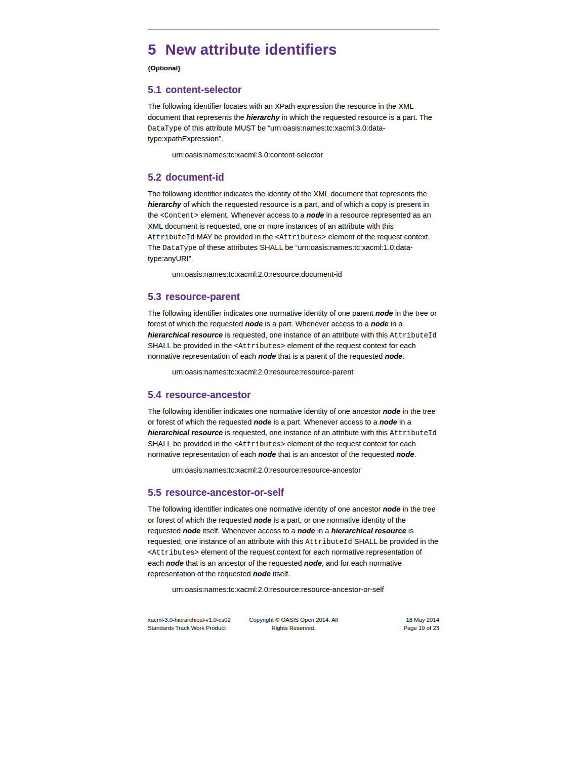5 New attribute identifiers
{Optional}
5.1content-selector
The following identifier locates with an XPath expression the resource in the XML document that represents the hierarchy in which the requested resource is a part. The DataType of this attribute MUST be “urn:oasis:names:tc:xacml:3.0:data-type:xpathExpression”.
urn:oasis:names:tc:xacml:3.0:content-selector
5.2document-id
The following identifier indicates the identity of the XML document that represents the hierarchy of which the requested resource is a part, and of which a copy is present in the <Content> element. Whenever access to a node in a resource represented as an XML document is requested, one or more instances of an attribute with this AttributeId MAY be provided in the <Attributes> element of the request context. The DataType of these attributes SHALL be “urn:oasis:names:tc:xacml:1.0:data-type:anyURI”.
urn:oasis:names:tc:xacml:2.0:resource:document-id
5.3resource-parent
The following identifier indicates one normative identity of one parent node in the tree or forest of which the requested node is a part. Whenever access to a node in a hierarchical resource is requested, one instance of an attribute with this AttributeId SHALL be provided in the <Attributes> element of the request context for each normative representation of each node that is a parent of the requested node.
urn:oasis:names:tc:xacml:2.0:resource:resource-parent
5.4resource-ancestor
The following identifier indicates one normative identity of one ancestor node in the tree or forest of which the requested node is a part. Whenever access to a node in a hierarchical resource is requested, one instance of an attribute with this AttributeId SHALL be provided in the <Attributes> element of the request context for each normative representation of each node that is an ancestor of the requested node.
urn:oasis:names:tc:xacml:2.0:resource:resource-ancestor
5.5resource-ancestor-or-self
The following identifier indicates one normative identity of one ancestor node in the tree or forest of which the requested node is a part, or one normative identity of the requested node itself. Whenever access to a node in a hierarchical resource is requested, one instance of an attribute with this AttributeId SHALL be provided in the <Attributes> element of the request context for each normative representation of each node that is an ancestor of the requested node, and for each normative representation of the requested node itself.
urn:oasis:names:tc:xacml:2.0:resource:resource-ancestor-or-self
xacml-3.0-hierarchical-v1.0-cs02
Standards Track Work Product
Copyright © OASIS Open 2014. All Rights Reserved.
18 May 2014
Page 19 of 23